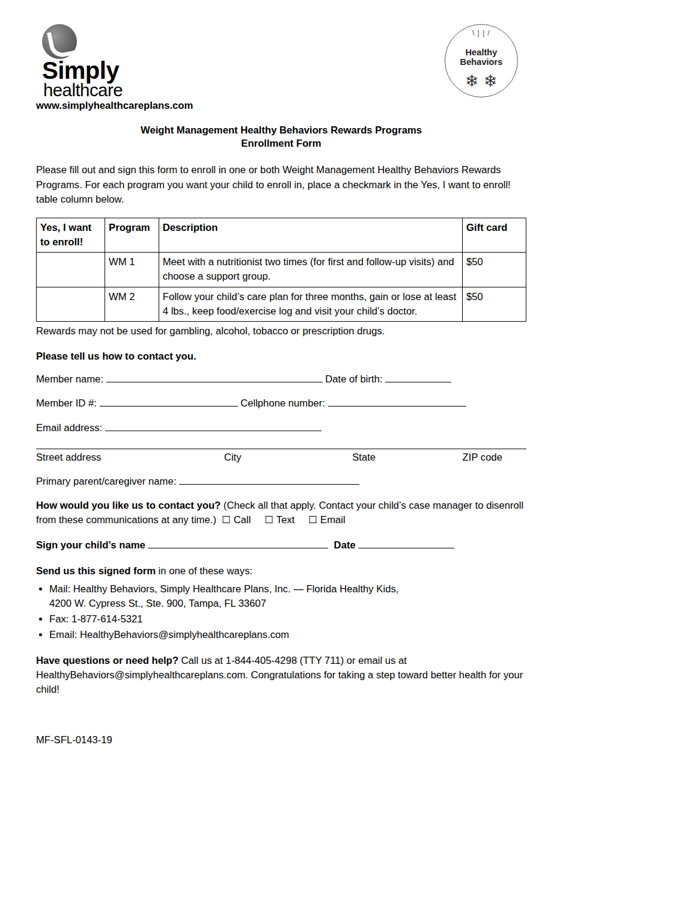Simply healthcare
\ | | /
Healthy
Behaviors
❄ ❄
www.simplyhealthcareplans.com
Weight Management Healthy Behaviors Rewards Programs
Enrollment Form
Please fill out and sign this form to enroll in one or both Weight Management Healthy Behaviors Rewards Programs. For each program you want your child to enroll in, place a checkmark in the Yes, I want to enroll! table column below.
| Yes, I want to enroll! | Program | Description | Gift card |
| --- | --- | --- | --- |
| | WM 1 | Meet with a nutritionist two times (for first and follow-up visits) and choose a support group. | $50 |
| | WM 2 | Follow your child’s care plan for three months, gain or lose at least 4 lbs., keep food/exercise log and visit your child’s doctor. | $50 |
Rewards may not be used for gambling, alcohol, tobacco or prescription drugs.
Please tell us how to contact you.
Member name: Date of birth:
Member ID #: Cellphone number:
Email address:
Street address City State ZIP code
Primary parent/caregiver name:
How would you like us to contact you? (Check all that apply. Contact your child’s case manager to disenroll from these communications at any time.) ☐ Call ☐ Text ☐ Email
Sign your child’s name Date
Send us this signed form in one of these ways:
Mail: Healthy Behaviors, Simply Healthcare Plans, Inc. — Florida Healthy Kids,
4200 W. Cypress St., Ste. 900, Tampa, FL 33607
Fax: 1-877-614-5321
Email: HealthyBehaviors@simplyhealthcareplans.com
Have questions or need help? Call us at 1-844-405-4298 (TTY 711) or email us at HealthyBehaviors@simplyhealthcareplans.com. Congratulations for taking a step toward better health for your child!
MF-SFL-0143-19